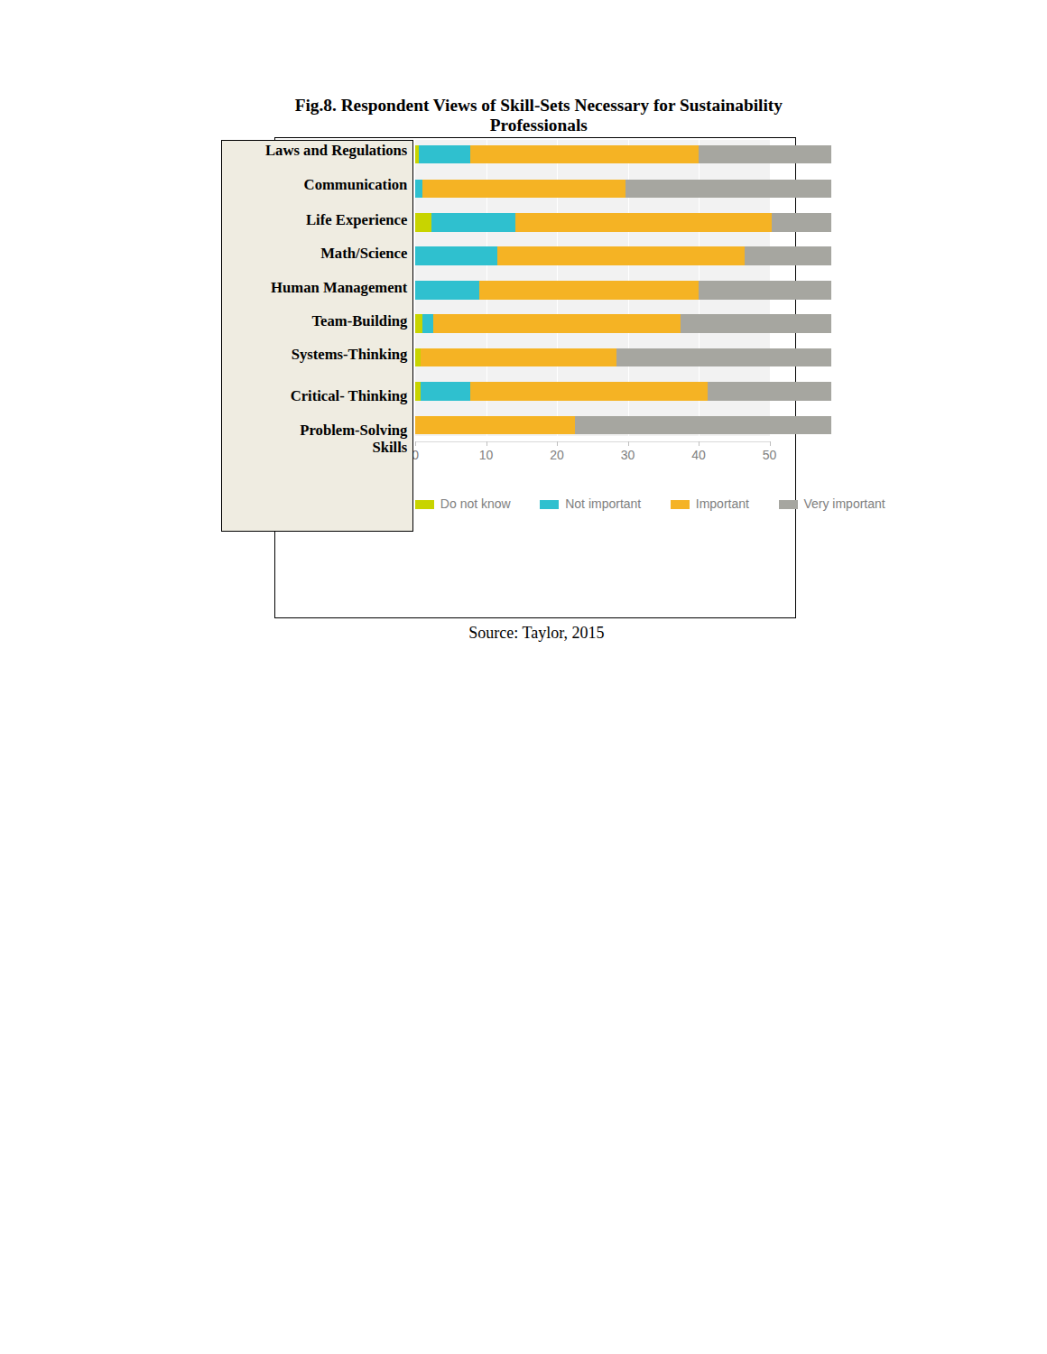Fig.8. Respondent Views of Skill-Sets Necessary for Sustainability Professionals
Laws and Regulations
Communication
Life Experience
Math/Science
Human Management
Team-Building
Systems-Thinking
Critical- Thinking
Problem-Solving
Skills
0
10
20
30
40
50
Do not know Not important Important Very important
Source: Taylor, 2015